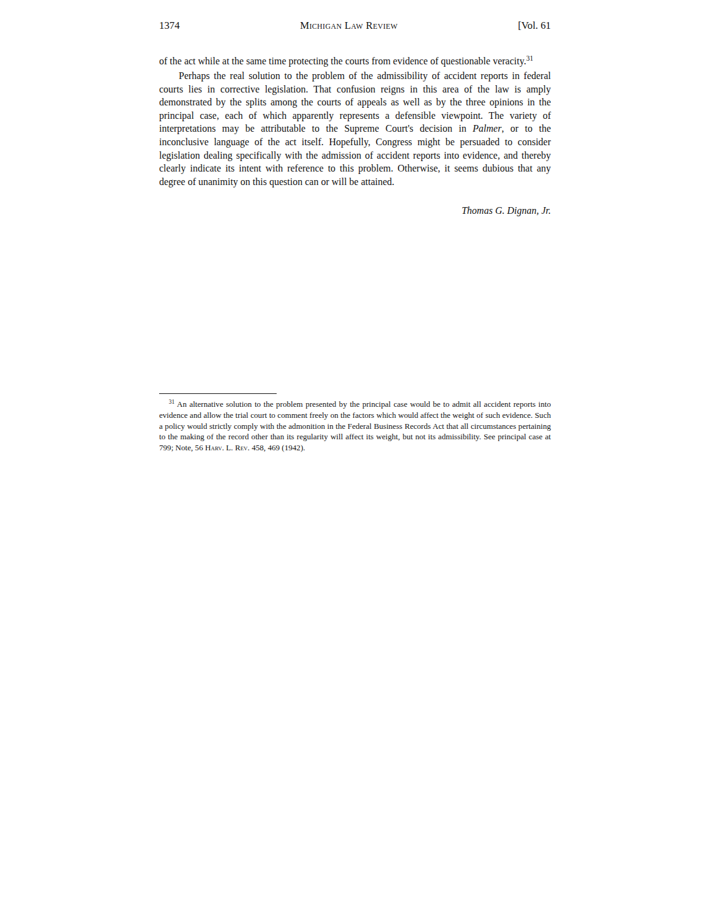1374 Michigan Law Review [Vol. 61
of the act while at the same time protecting the courts from evidence of questionable veracity.31
Perhaps the real solution to the problem of the admissibility of accident reports in federal courts lies in corrective legislation. That confusion reigns in this area of the law is amply demonstrated by the splits among the courts of appeals as well as by the three opinions in the principal case, each of which apparently represents a defensible viewpoint. The variety of interpretations may be attributable to the Supreme Court's decision in Palmer, or to the inconclusive language of the act itself. Hopefully, Congress might be persuaded to consider legislation dealing specifically with the admission of accident reports into evidence, and thereby clearly indicate its intent with reference to this problem. Otherwise, it seems dubious that any degree of unanimity on this question can or will be attained.
Thomas G. Dignan, Jr.
31 An alternative solution to the problem presented by the principal case would be to admit all accident reports into evidence and allow the trial court to comment freely on the factors which would affect the weight of such evidence. Such a policy would strictly comply with the admonition in the Federal Business Records Act that all circumstances pertaining to the making of the record other than its regularity will affect its weight, but not its admissibility. See principal case at 799; Note, 56 Harv. L. Rev. 458, 469 (1942).